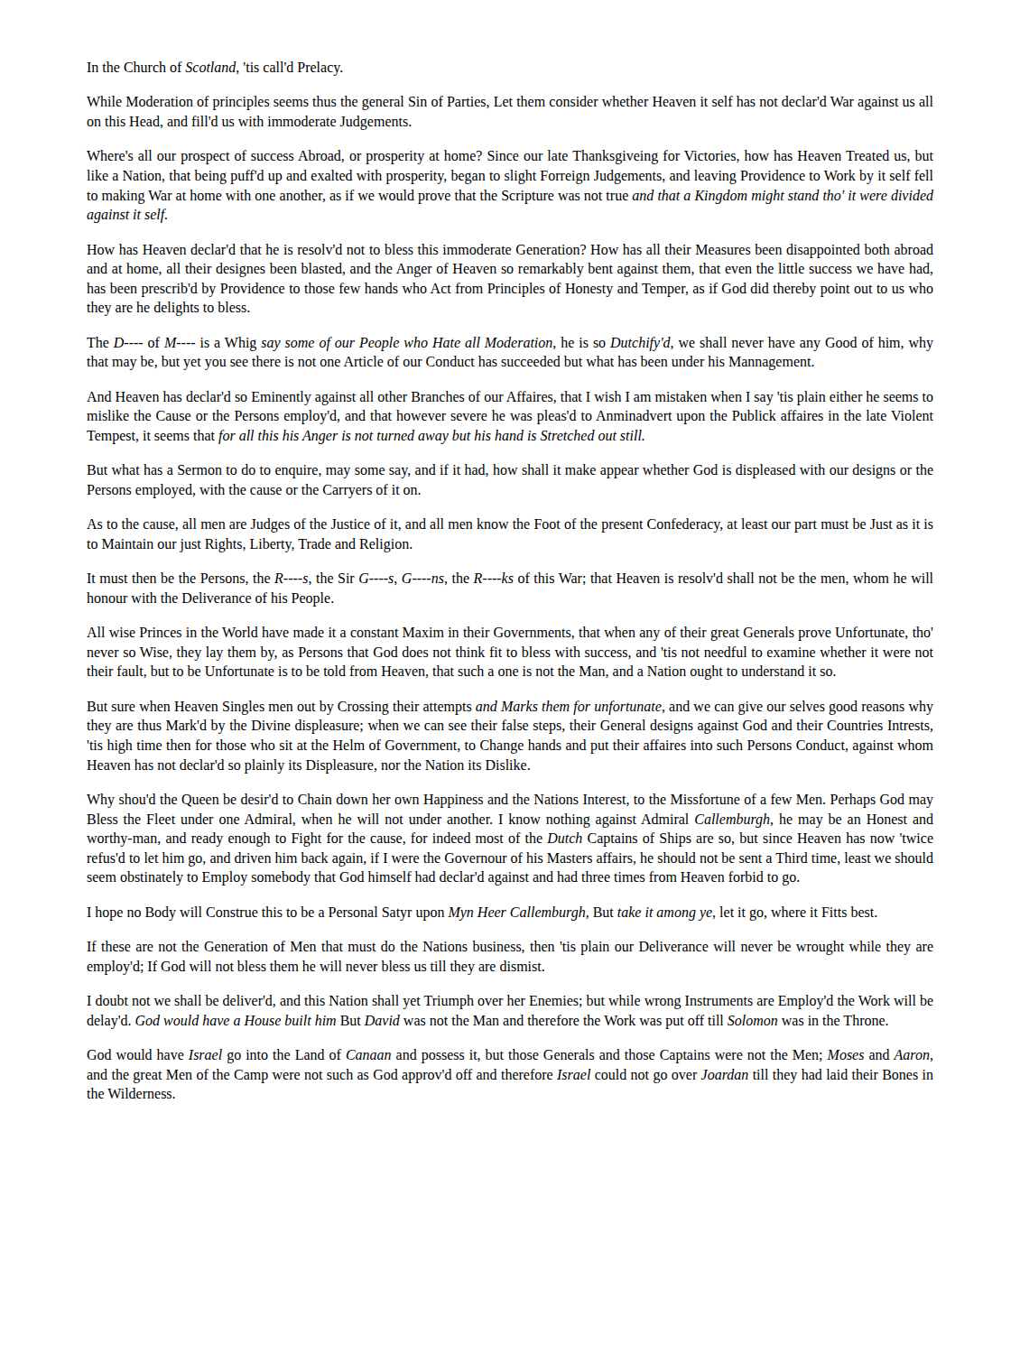In the Church of Scotland, 'tis call'd Prelacy.
While Moderation of principles seems thus the general Sin of Parties, Let them consider whether Heaven it self has not declar'd War against us all on this Head, and fill'd us with immoderate Judgements.
Where's all our prospect of success Abroad, or prosperity at home? Since our late Thanksgiveing for Victories, how has Heaven Treated us, but like a Nation, that being puff'd up and exalted with prosperity, began to slight Forreign Judgements, and leaving Providence to Work by it self fell to making War at home with one another, as if we would prove that the Scripture was not true and that a Kingdom might stand tho' it were divided against it self.
How has Heaven declar'd that he is resolv'd not to bless this immoderate Generation? How has all their Measures been disappointed both abroad and at home, all their designes been blasted, and the Anger of Heaven so remarkably bent against them, that even the little success we have had, has been prescrib'd by Providence to those few hands who Act from Principles of Honesty and Temper, as if God did thereby point out to us who they are he delights to bless.
The D---- of M---- is a Whig say some of our People who Hate all Moderation, he is so Dutchify'd, we shall never have any Good of him, why that may be, but yet you see there is not one Article of our Conduct has succeeded but what has been under his Mannagement.
And Heaven has declar'd so Eminently against all other Branches of our Affaires, that I wish I am mistaken when I say 'tis plain either he seems to mislike the Cause or the Persons employ'd, and that however severe he was pleas'd to Anminadvert upon the Publick affaires in the late Violent Tempest, it seems that for all this his Anger is not turned away but his hand is Stretched out still.
But what has a Sermon to do to enquire, may some say, and if it had, how shall it make appear whether God is displeased with our designs or the Persons employed, with the cause or the Carryers of it on.
As to the cause, all men are Judges of the Justice of it, and all men know the Foot of the present Confederacy, at least our part must be Just as it is to Maintain our just Rights, Liberty, Trade and Religion.
It must then be the Persons, the R----s, the Sir G----s, G----ns, the R----ks of this War; that Heaven is resolv'd shall not be the men, whom he will honour with the Deliverance of his People.
All wise Princes in the World have made it a constant Maxim in their Governments, that when any of their great Generals prove Unfortunate, tho' never so Wise, they lay them by, as Persons that God does not think fit to bless with success, and 'tis not needful to examine whether it were not their fault, but to be Unfortunate is to be told from Heaven, that such a one is not the Man, and a Nation ought to understand it so.
But sure when Heaven Singles men out by Crossing their attempts and Marks them for unfortunate, and we can give our selves good reasons why they are thus Mark'd by the Divine displeasure; when we can see their false steps, their General designs against God and their Countries Intrests, 'tis high time then for those who sit at the Helm of Government, to Change hands and put their affaires into such Persons Conduct, against whom Heaven has not declar'd so plainly its Displeasure, nor the Nation its Dislike.
Why shou'd the Queen be desir'd to Chain down her own Happiness and the Nations Interest, to the Missfortune of a few Men. Perhaps God may Bless the Fleet under one Admiral, when he will not under another. I know nothing against Admiral Callemburgh, he may be an Honest and worthy-man, and ready enough to Fight for the cause, for indeed most of the Dutch Captains of Ships are so, but since Heaven has now 'twice refus'd to let him go, and driven him back again, if I were the Governour of his Masters affairs, he should not be sent a Third time, least we should seem obstinately to Employ somebody that God himself had declar'd against and had three times from Heaven forbid to go.
I hope no Body will Construe this to be a Personal Satyr upon Myn Heer Callemburgh, But take it among ye, let it go, where it Fitts best.
If these are not the Generation of Men that must do the Nations business, then 'tis plain our Deliverance will never be wrought while they are employ'd; If God will not bless them he will never bless us till they are dismist.
I doubt not we shall be deliver'd, and this Nation shall yet Triumph over her Enemies; but while wrong Instruments are Employ'd the Work will be delay'd. God would have a House built him But David was not the Man and therefore the Work was put off till Solomon was in the Throne.
God would have Israel go into the Land of Canaan and possess it, but those Generals and those Captains were not the Men; Moses and Aaron, and the great Men of the Camp were not such as God approv'd off and therefore Israel could not go over Joardan till they had laid their Bones in the Wilderness.